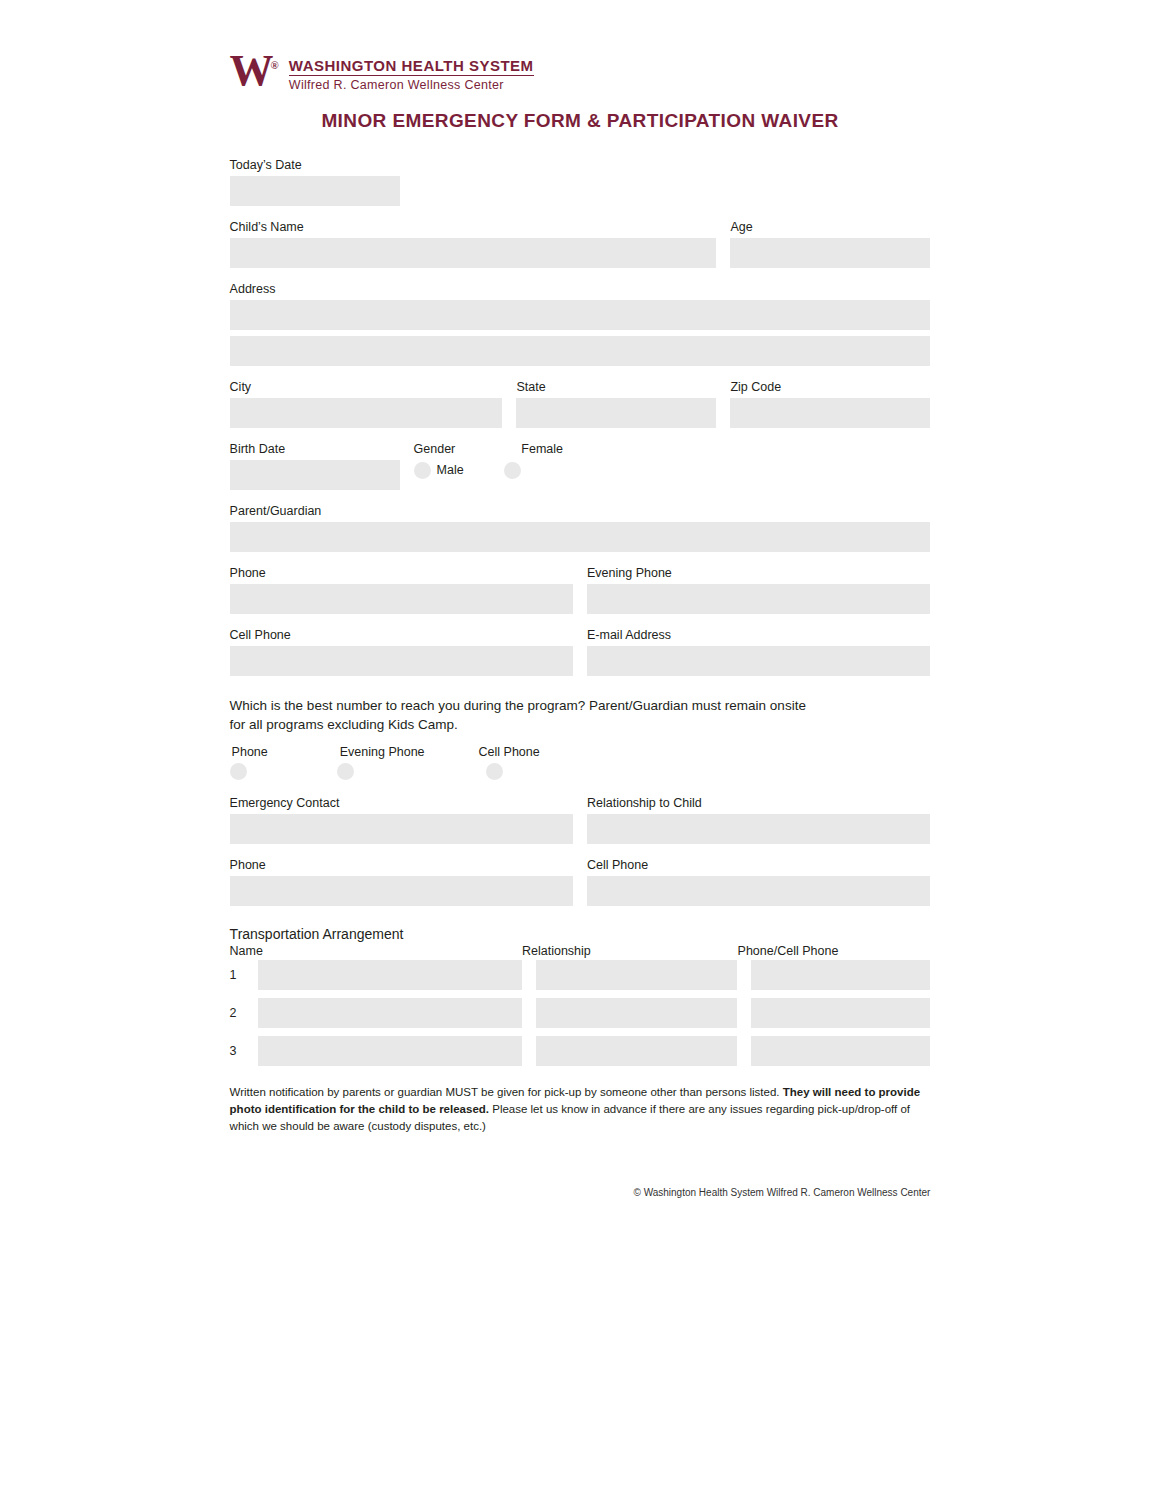W®
Washington Health System
Wilfred R. Cameron Wellness Center
Minor Emergency Form & Participation Waiver
Today’s Date
Child’s Name
Age
Address
City
State
Zip Code
Birth Date
Gender Female
Male
Parent/Guardian
Phone
Evening Phone
Cell Phone
E-mail Address
Which is the best number to reach you during the program? Parent/Guardian must remain onsite for all programs excluding Kids Camp.
Phone Evening Phone Cell Phone
Emergency Contact
Relationship to Child
Phone
Cell Phone
Transportation Arrangement
Name
Relationship
Phone/Cell Phone
1
2
3
Written notification by parents or guardian MUST be given for pick-up by someone other than persons listed. They will need to provide photo identification for the child to be released. Please let us know in advance if there are any issues regarding pick-up/drop-off of which we should be aware (custody disputes, etc.)
© Washington Health System Wilfred R. Cameron Wellness Center